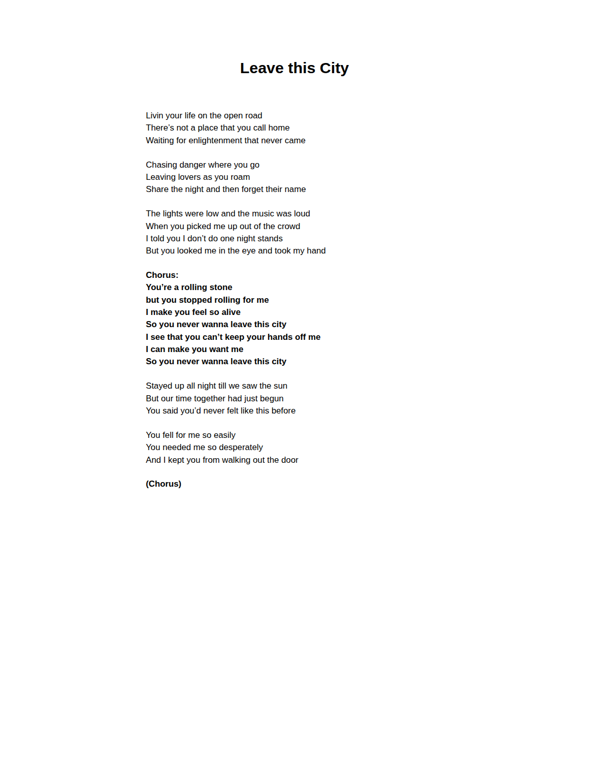Leave this City
Livin your life on the open road
There’s not a place that you call home
Waiting for enlightenment that never came
Chasing danger where you go
Leaving lovers as you roam
Share the night and then forget their name
The lights were low and the music was loud
When you picked me up out of the crowd
I told you I don’t do one night stands
But you looked me in the eye and took my hand
Chorus:
You’re a rolling stone
but you stopped rolling for me
I make you feel so alive
So you never wanna leave this city
I see that you can’t keep your hands off me
I can make you want me
So you never wanna leave this city
Stayed up all night till we saw the sun
But our time together had just begun
You said you’d never felt like this before
You fell for me so easily
You needed me so desperately
And I kept you from walking out the door
(Chorus)